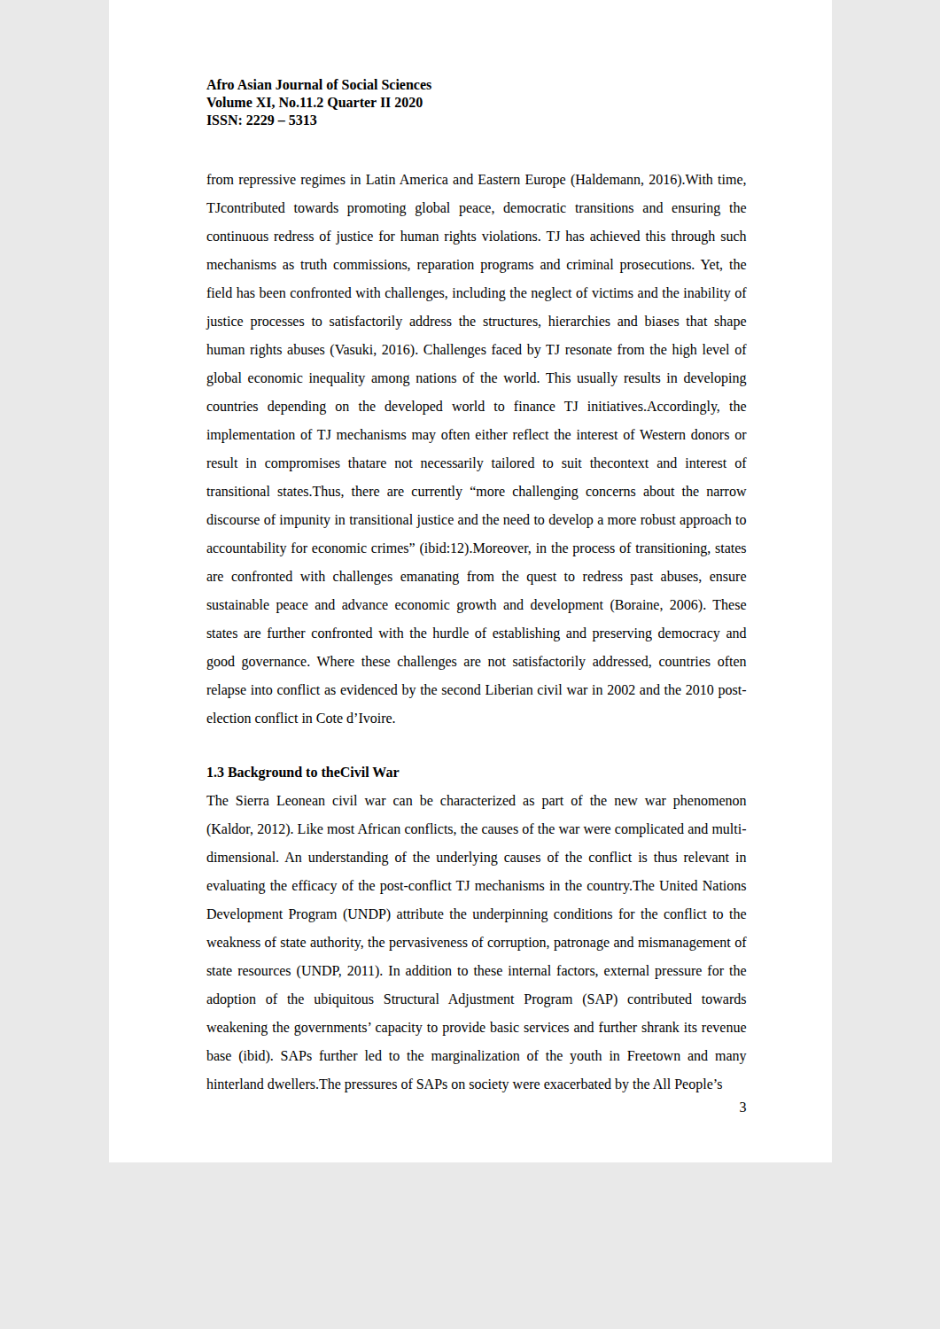Afro Asian Journal of Social Sciences
Volume XI, No.11.2 Quarter II 2020
ISSN: 2229 – 5313
from repressive regimes in Latin America and Eastern Europe (Haldemann, 2016).With time, TJcontributed towards promoting global peace, democratic transitions and ensuring the continuous redress of justice for human rights violations. TJ has achieved this through such mechanisms as truth commissions, reparation programs and criminal prosecutions. Yet, the field has been confronted with challenges, including the neglect of victims and the inability of justice processes to satisfactorily address the structures, hierarchies and biases that shape human rights abuses (Vasuki, 2016). Challenges faced by TJ resonate from the high level of global economic inequality among nations of the world. This usually results in developing countries depending on the developed world to finance TJ initiatives.Accordingly, the implementation of TJ mechanisms may often either reflect the interest of Western donors or result in compromises thatare not necessarily tailored to suit thecontext and interest of transitional states.Thus, there are currently “more challenging concerns about the narrow discourse of impunity in transitional justice and the need to develop a more robust approach to accountability for economic crimes” (ibid:12).Moreover, in the process of transitioning, states are confronted with challenges emanating from the quest to redress past abuses, ensure sustainable peace and advance economic growth and development (Boraine, 2006). These states are further confronted with the hurdle of establishing and preserving democracy and good governance. Where these challenges are not satisfactorily addressed, countries often relapse into conflict as evidenced by the second Liberian civil war in 2002 and the 2010 post-election conflict in Cote d’Ivoire.
1.3 Background to theCivil War
The Sierra Leonean civil war can be characterized as part of the new war phenomenon (Kaldor, 2012). Like most African conflicts, the causes of the war were complicated and multi-dimensional. An understanding of the underlying causes of the conflict is thus relevant in evaluating the efficacy of the post-conflict TJ mechanisms in the country.The United Nations Development Program (UNDP) attribute the underpinning conditions for the conflict to the weakness of state authority, the pervasiveness of corruption, patronage and mismanagement of state resources (UNDP, 2011). In addition to these internal factors, external pressure for the adoption of the ubiquitous Structural Adjustment Program (SAP) contributed towards weakening the governments’ capacity to provide basic services and further shrank its revenue base (ibid). SAPs further led to the marginalization of the youth in Freetown and many hinterland dwellers.The pressures of SAPs on society were exacerbated by the All People’s
3